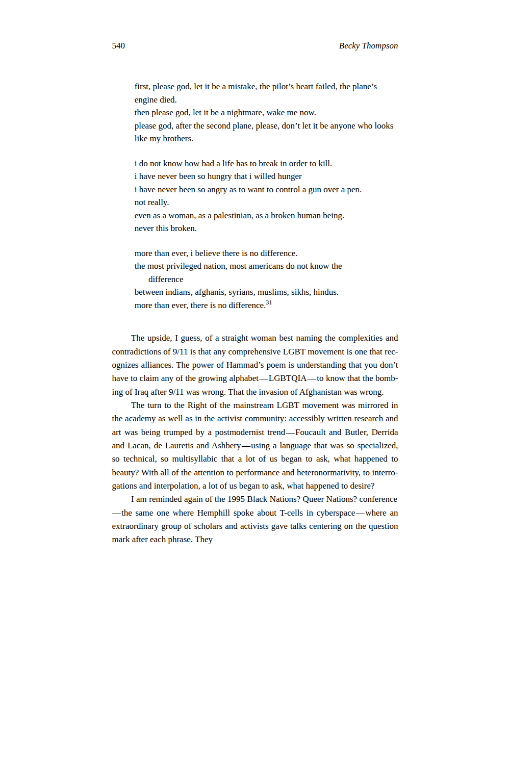540 Becky Thompson
first, please god, let it be a mistake, the pilot’s heart failed, the plane’s engine died.
then please god, let it be a nightmare, wake me now.
please god, after the second plane, please, don’t let it be anyone who looks like my brothers.
i do not know how bad a life has to break in order to kill.
i have never been so hungry that i willed hunger
i have never been so angry as to want to control a gun over a pen.
not really.
even as a woman, as a palestinian, as a broken human being.
never this broken.
more than ever, i believe there is no difference.
the most privileged nation, most americans do not know the difference
between indians, afghanis, syrians, muslims, sikhs, hindus.
more than ever, there is no difference.31
The upside, I guess, of a straight woman best naming the complexities and contradictions of 9/11 is that any comprehensive LGBT movement is one that recognizes alliances. The power of Hammad’s poem is understanding that you don’t have to claim any of the growing alphabet — LGBTQIA — to know that the bombing of Iraq after 9/11 was wrong. That the invasion of Afghanistan was wrong.
The turn to the Right of the mainstream LGBT movement was mirrored in the academy as well as in the activist community: accessibly written research and art was being trumped by a postmodernist trend — Foucault and Butler, Derrida and Lacan, de Lauretis and Ashbery — using a language that was so specialized, so technical, so multisyllabic that a lot of us began to ask, what happened to beauty? With all of the attention to performance and heteronormativity, to interrogations and interpolation, a lot of us began to ask, what happened to desire?
I am reminded again of the 1995 Black Nations? Queer Nations? conference — the same one where Hemphill spoke about T-cells in cyberspace — where an extraordinary group of scholars and activists gave talks centering on the question mark after each phrase. They